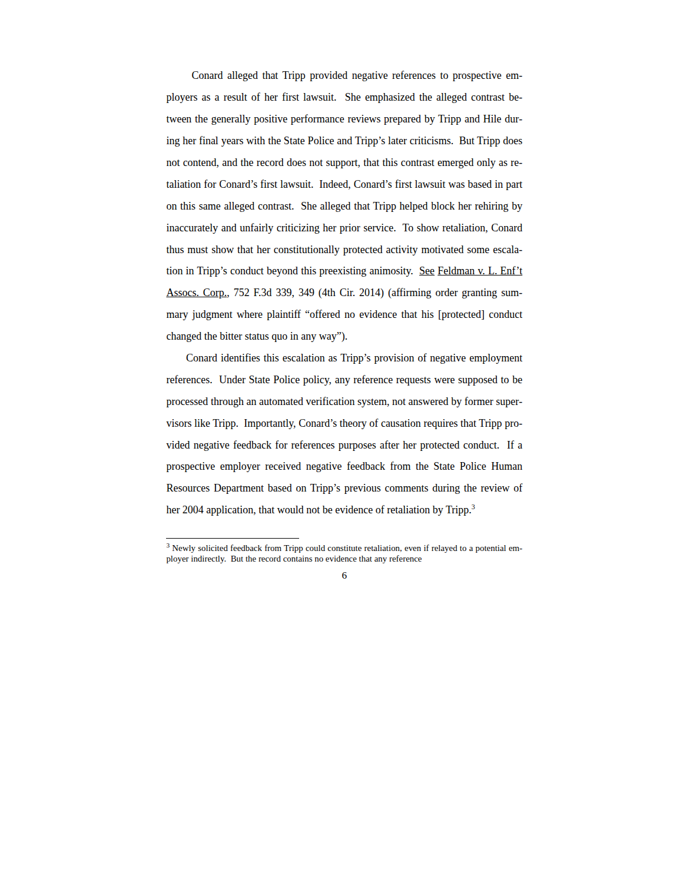Conard alleged that Tripp provided negative references to prospective employers as a result of her first lawsuit. She emphasized the alleged contrast between the generally positive performance reviews prepared by Tripp and Hile during her final years with the State Police and Tripp’s later criticisms. But Tripp does not contend, and the record does not support, that this contrast emerged only as retaliation for Conard’s first lawsuit. Indeed, Conard’s first lawsuit was based in part on this same alleged contrast. She alleged that Tripp helped block her rehiring by inaccurately and unfairly criticizing her prior service. To show retaliation, Conard thus must show that her constitutionally protected activity motivated some escalation in Tripp’s conduct beyond this preexisting animosity. See Feldman v. L. Enf’t Assocs. Corp., 752 F.3d 339, 349 (4th Cir. 2014) (affirming order granting summary judgment where plaintiff “offered no evidence that his [protected] conduct changed the bitter status quo in any way”).
Conard identifies this escalation as Tripp’s provision of negative employment references. Under State Police policy, any reference requests were supposed to be processed through an automated verification system, not answered by former supervisors like Tripp. Importantly, Conard’s theory of causation requires that Tripp provided negative feedback for references purposes after her protected conduct. If a prospective employer received negative feedback from the State Police Human Resources Department based on Tripp’s previous comments during the review of her 2004 application, that would not be evidence of retaliation by Tripp.3
3 Newly solicited feedback from Tripp could constitute retaliation, even if relayed to a potential employer indirectly. But the record contains no evidence that any reference
6